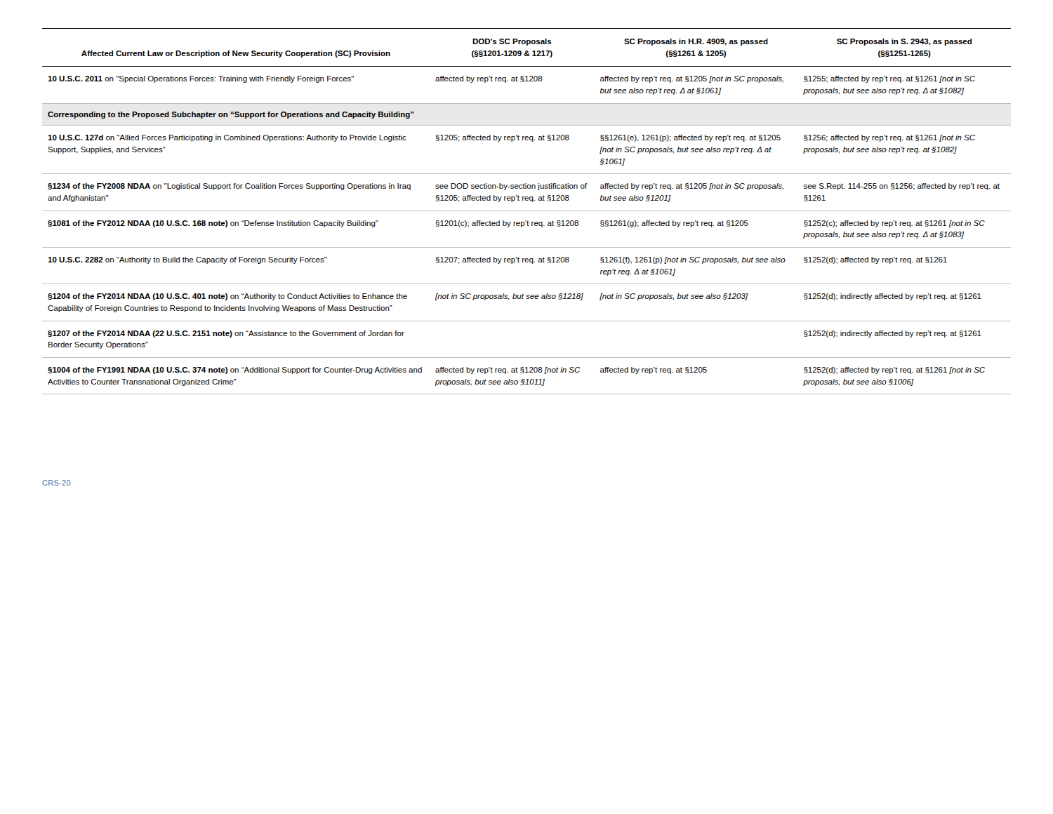| Affected Current Law or Description of New Security Cooperation (SC) Provision | DOD’s SC Proposals (§§1201-1209 & 1217) | SC Proposals in H.R. 4909, as passed (§§1261 & 1205) | SC Proposals in S. 2943, as passed (§§1251-1265) |
| --- | --- | --- | --- |
| 10 U.S.C. 2011 on "Special Operations Forces: Training with Friendly Foreign Forces" | affected by rep’t req. at §1208 | affected by rep’t req. at §1205 [not in SC proposals, but see also rep’t req. Δ at §1061] | §1255; affected by rep’t req. at §1261 [not in SC proposals, but see also rep’t req. Δ at §1082] |
| Corresponding to the Proposed Subchapter on “Support for Operations and Capacity Building” |
| 10 U.S.C. 127d on “Allied Forces Participating in Combined Operations: Authority to Provide Logistic Support, Supplies, and Services” | §1205; affected by rep’t req. at §1208 | §§1261(e), 1261(p); affected by rep’t req. at §1205 [not in SC proposals, but see also rep’t req. Δ at §1061] | §1256; affected by rep’t req. at §1261 [not in SC proposals, but see also rep’t req. at §1082] |
| §1234 of the FY2008 NDAA on "Logistical Support for Coalition Forces Supporting Operations in Iraq and Afghanistan" | see DOD section-by-section justification of §1205; affected by rep’t req. at §1208 | affected by rep’t req. at §1205 [not in SC proposals, but see also §1201] | see S.Rept. 114-255 on §1256; affected by rep’t req. at §1261 |
| §1081 of the FY2012 NDAA (10 U.S.C. 168 note) on “Defense Institution Capacity Building” | §1201(c); affected by rep’t req. at §1208 | §§1261(g); affected by rep’t req. at §1205 | §1252(c); affected by rep’t req. at §1261 [not in SC proposals, but see also rep’t req. Δ at §1083] |
| 10 U.S.C. 2282 on “Authority to Build the Capacity of Foreign Security Forces” | §1207; affected by rep’t req. at §1208 | §1261(f), 1261(p) [not in SC proposals, but see also rep’t req. Δ at §1061] | §1252(d); affected by rep’t req. at §1261 |
| §1204 of the FY2014 NDAA (10 U.S.C. 401 note) on “Authority to Conduct Activities to Enhance the Capability of Foreign Countries to Respond to Incidents Involving Weapons of Mass Destruction” | [not in SC proposals, but see also §1218] | [not in SC proposals, but see also §1203] | §1252(d); indirectly affected by rep’t req. at §1261 |
| §1207 of the FY2014 NDAA (22 U.S.C. 2151 note) on “Assistance to the Government of Jordan for Border Security Operations” | | | §1252(d); indirectly affected by rep’t req. at §1261 |
| §1004 of the FY1991 NDAA (10 U.S.C. 374 note) on “Additional Support for Counter-Drug Activities and Activities to Counter Transnational Organized Crime” | affected by rep’t req. at §1208 [not in SC proposals, but see also §1011] | affected by rep’t req. at §1205 | §1252(d); affected by rep’t req. at §1261 [not in SC proposals, but see also §1006] |
CRS-20